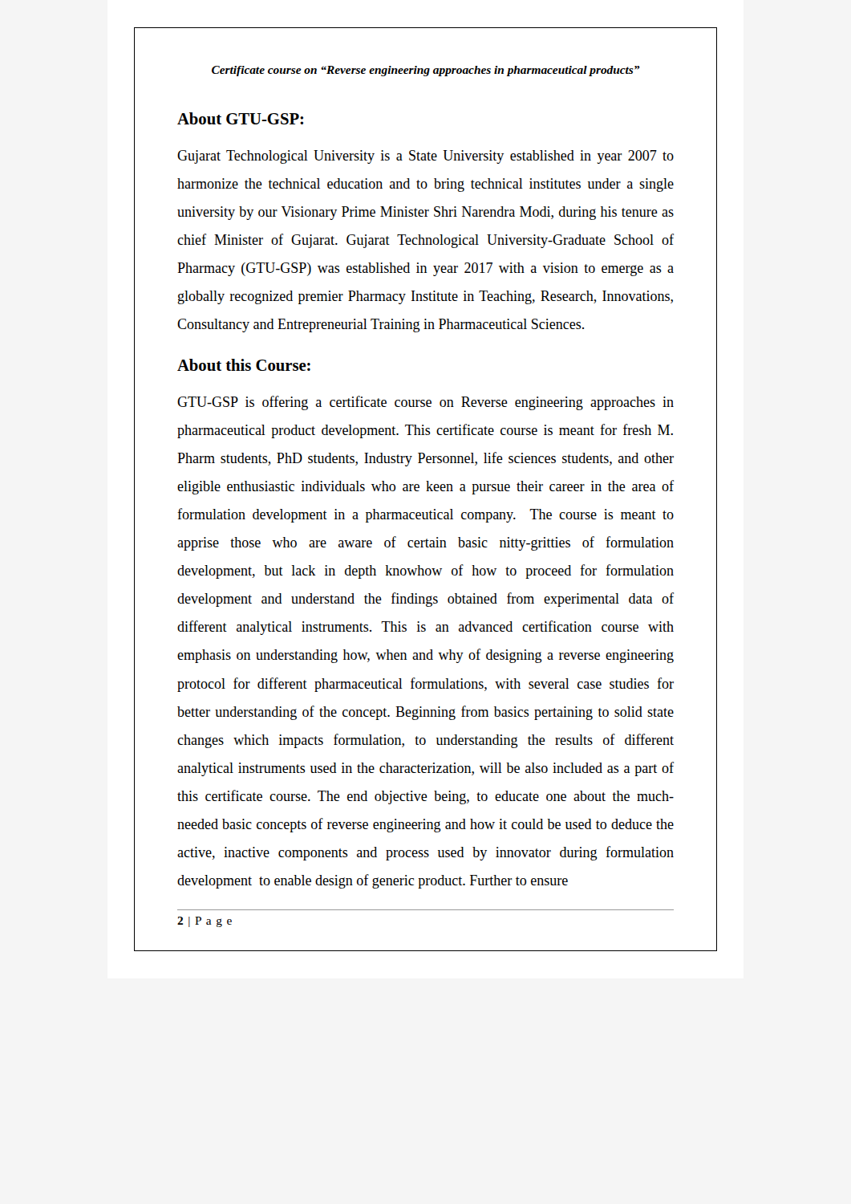Certificate course on “Reverse engineering approaches in pharmaceutical products”
About GTU-GSP:
Gujarat Technological University is a State University established in year 2007 to harmonize the technical education and to bring technical institutes under a single university by our Visionary Prime Minister Shri Narendra Modi, during his tenure as chief Minister of Gujarat. Gujarat Technological University-Graduate School of Pharmacy (GTU-GSP) was established in year 2017 with a vision to emerge as a globally recognized premier Pharmacy Institute in Teaching, Research, Innovations, Consultancy and Entrepreneurial Training in Pharmaceutical Sciences.
About this Course:
GTU-GSP is offering a certificate course on Reverse engineering approaches in pharmaceutical product development. This certificate course is meant for fresh M. Pharm students, PhD students, Industry Personnel, life sciences students, and other eligible enthusiastic individuals who are keen a pursue their career in the area of formulation development in a pharmaceutical company. The course is meant to apprise those who are aware of certain basic nitty-gritties of formulation development, but lack in depth knowhow of how to proceed for formulation development and understand the findings obtained from experimental data of different analytical instruments. This is an advanced certification course with emphasis on understanding how, when and why of designing a reverse engineering protocol for different pharmaceutical formulations, with several case studies for better understanding of the concept. Beginning from basics pertaining to solid state changes which impacts formulation, to understanding the results of different analytical instruments used in the characterization, will be also included as a part of this certificate course. The end objective being, to educate one about the much-needed basic concepts of reverse engineering and how it could be used to deduce the active, inactive components and process used by innovator during formulation development to enable design of generic product. Further to ensure
2 | P a g e